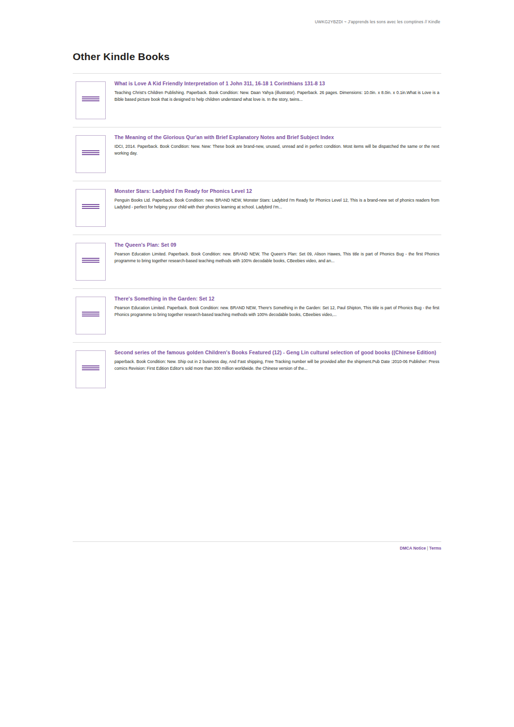UWKG2YBZDI ~ J'apprends les sons avec les comptines // Kindle
Other Kindle Books
What is Love A Kid Friendly Interpretation of 1 John 311, 16-18 1 Corinthians 131-8 13
Teaching Christ's Children Publishing. Paperback. Book Condition: New. Daan Yahya (illustrator). Paperback. 26 pages. Dimensions: 10.0in. x 8.0in. x 0.1in.What is Love is a Bible based picture book that is designed to help children understand what love is. In the story, twins...
The Meaning of the Glorious Qur'an with Brief Explanatory Notes and Brief Subject Index
IDCI, 2014. Paperback. Book Condition: New. New: These book are brand-new, unused, unread and in perfect condition. Most items will be dispatched the same or the next working day.
Monster Stars: Ladybird I'm Ready for Phonics Level 12
Penguin Books Ltd. Paperback. Book Condition: new. BRAND NEW, Monster Stars: Ladybird I'm Ready for Phonics Level 12, This is a brand-new set of phonics readers from Ladybird - perfect for helping your child with their phonics learning at school. Ladybird I'm...
The Queen's Plan: Set 09
Pearson Education Limited. Paperback. Book Condition: new. BRAND NEW, The Queen's Plan: Set 09, Alison Hawes, This title is part of Phonics Bug - the first Phonics programme to bring together research-based teaching methods with 100% decodable books, CBeebies video, and an...
There's Something in the Garden: Set 12
Pearson Education Limited. Paperback. Book Condition: new. BRAND NEW, There's Something in the Garden: Set 12, Paul Shipton, This title is part of Phonics Bug - the first Phonics programme to bring together research-based teaching methods with 100% decodable books, CBeebies video,...
Second series of the famous golden Children's Books Featured (12) - Geng Lin cultural selection of good books ((Chinese Edition)
paperback. Book Condition: New. Ship out in 2 business day, And Fast shipping, Free Tracking number will be provided after the shipment.Pub Date :2010-06 Publisher: Press comics Revision: First Edition Editor's sold more than 300 million worldwide. the Chinese version of the...
DMCA Notice | Terms